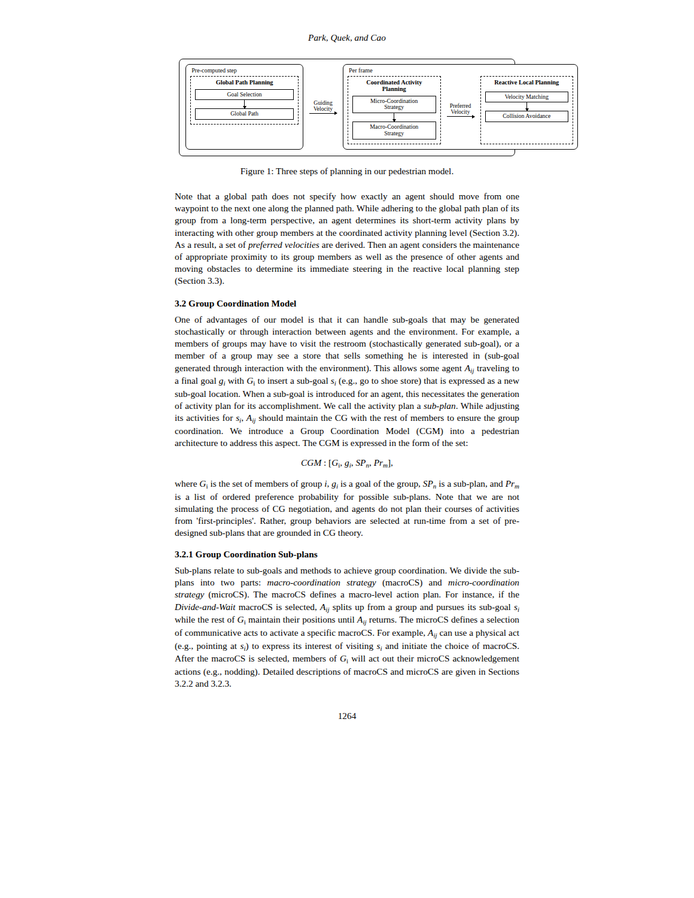Park, Quek, and Cao
Pre-computed step
Global Path Planning
Goal Selection
Global Path
Guiding
Velocity
Per frame
Coordinated Activity
Planning
Micro-Coordination
Strategy
Macro-Coordination
Strategy
Preferred
Velocity
Reactive Local Planning
Velocity Matching
Collision Avoidance
Figure 1: Three steps of planning in our pedestrian model.
Note that a global path does not specify how exactly an agent should move from one waypoint to the next one along the planned path. While adhering to the global path plan of its group from a long-term perspective, an agent determines its short-term activity plans by interacting with other group members at the coordinated activity planning level (Section 3.2). As a result, a set of preferred velocities are derived. Then an agent considers the maintenance of appropriate proximity to its group members as well as the presence of other agents and moving obstacles to determine its immediate steering in the reactive local planning step (Section 3.3).
3.2 Group Coordination Model
One of advantages of our model is that it can handle sub-goals that may be generated stochastically or through interaction between agents and the environment. For example, a members of groups may have to visit the restroom (stochastically generated sub-goal), or a member of a group may see a store that sells something he is interested in (sub-goal generated through interaction with the environment). This allows some agent Aij traveling to a final goal gi with Gi to insert a sub-goal si (e.g., go to shoe store) that is expressed as a new sub-goal location. When a sub-goal is introduced for an agent, this necessitates the generation of activity plan for its accomplishment. We call the activity plan a sub-plan. While adjusting its activities for si, Aij should maintain the CG with the rest of members to ensure the group coordination. We introduce a Group Coordination Model (CGM) into a pedestrian architecture to address this aspect. The CGM is expressed in the form of the set:
CGM : [Gi, gi, SPn, Prm],
where Gi is the set of members of group i, gi is a goal of the group, SPn is a sub-plan, and Prm is a list of ordered preference probability for possible sub-plans. Note that we are not simulating the process of CG negotiation, and agents do not plan their courses of activities from 'first-principles'. Rather, group behaviors are selected at run-time from a set of pre-designed sub-plans that are grounded in CG theory.
3.2.1 Group Coordination Sub-plans
Sub-plans relate to sub-goals and methods to achieve group coordination. We divide the sub-plans into two parts: macro-coordination strategy (macroCS) and micro-coordination strategy (microCS). The macroCS defines a macro-level action plan. For instance, if the Divide-and-Wait macroCS is selected, Aij splits up from a group and pursues its sub-goal si while the rest of Gi maintain their positions until Aij returns. The microCS defines a selection of communicative acts to activate a specific macroCS. For example, Aij can use a physical act (e.g., pointing at si) to express its interest of visiting si and initiate the choice of macroCS. After the macroCS is selected, members of Gi will act out their microCS acknowledgement actions (e.g., nodding). Detailed descriptions of macroCS and microCS are given in Sections 3.2.2 and 3.2.3.
1264